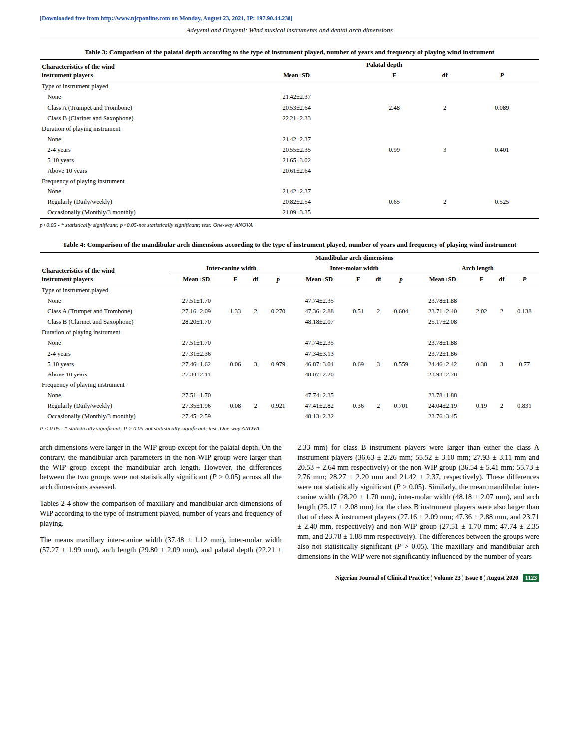[Downloaded free from http://www.njcponline.com on Monday, August 23, 2021, IP: 197.90.44.238]
Adeyemi and Otuyemi: Wind musical instruments and dental arch dimensions
Table 3: Comparison of the palatal depth according to the type of instrument played, number of years and frequency of playing wind instrument
| Characteristics of the wind instrument players | Palatal depth |
| --- | --- |
| Mean±SD | F | df | P |
| Type of instrument played | | | | |
| None | 21.42±2.37 | | | |
| Class A (Trumpet and Trombone) | 20.53±2.64 | 2.48 | 2 | 0.089 |
| Class B (Clarinet and Saxophone) | 22.21±2.33 | | | |
| Duration of playing instrument | | | | |
| None | 21.42±2.37 | | | |
| 2-4 years | 20.55±2.35 | 0.99 | 3 | 0.401 |
| 5-10 years | 21.65±3.02 | | | |
| Above 10 years | 20.61±2.64 | | | |
| Frequency of playing instrument | | | | |
| None | 21.42±2.37 | | | |
| Regularly (Daily/weekly) | 20.82±2.54 | 0.65 | 2 | 0.525 |
| Occasionally (Monthly/3 monthly) | 21.09±3.35 | | | |
p<0.05 - * statistically significant; p>0.05-not statistically significant; test: One-way ANOVA
Table 4: Comparison of the mandibular arch dimensions according to the type of instrument played, number of years and frequency of playing wind instrument
| Characteristics of the wind instrument players | Mandibular arch dimensions |
| --- | --- |
| Inter-canine width | Inter-molar width | Arch length |
| Mean±SD | F | df | p | Mean±SD | F | df | p | Mean±SD | F | df | P |
| Type of instrument played | |
| None | 27.51±1.70 | | | | 47.74±2.35 | | | | 23.78±1.88 | | | |
| Class A (Trumpet and Trombone) | 27.16±2.09 | 1.33 | 2 | 0.270 | 47.36±2.88 | 0.51 | 2 | 0.604 | 23.71±2.40 | 2.02 | 2 | 0.138 |
| Class B (Clarinet and Saxophone) | 28.20±1.70 | | | | 48.18±2.07 | | | | 25.17±2.08 | | | |
| Duration of playing instrument | |
| None | 27.51±1.70 | | | | 47.74±2.35 | | | | 23.78±1.88 | | | |
| 2-4 years | 27.31±2.36 | | | | 47.34±3.13 | | | | 23.72±1.86 | | | |
| 5-10 years | 27.46±1.62 | 0.06 | 3 | 0.979 | 46.87±3.04 | 0.69 | 3 | 0.559 | 24.46±2.42 | 0.38 | 3 | 0.77 |
| Above 10 years | 27.34±2.11 | | | | 48.07±2.20 | | | | 23.93±2.78 | | | |
| Frequency of playing instrument | |
| None | 27.51±1.70 | | | | 47.74±2.35 | | | | 23.78±1.88 | | | |
| Regularly (Daily/weekly) | 27.35±1.96 | 0.08 | 2 | 0.921 | 47.41±2.82 | 0.36 | 2 | 0.701 | 24.04±2.19 | 0.19 | 2 | 0.831 |
| Occasionally (Monthly/3 monthly) | 27.45±2.59 | | | | 48.13±2.32 | | | | 23.76±3.45 | | | |
P < 0.05 - * statistically significant; P > 0.05-not statistically significant; test: One-way ANOVA
arch dimensions were larger in the WIP group except for the palatal depth. On the contrary, the mandibular arch parameters in the non-WIP group were larger than the WIP group except the mandibular arch length. However, the differences between the two groups were not statistically significant (P > 0.05) across all the arch dimensions assessed.
Tables 2-4 show the comparison of maxillary and mandibular arch dimensions of WIP according to the type of instrument played, number of years and frequency of playing.
The means maxillary inter-canine width (37.48 ± 1.12 mm), inter-molar width (57.27 ± 1.99 mm), arch length (29.80 ± 2.09 mm), and palatal depth (22.21 ± 2.33 mm) for class B instrument players were larger than either the class A instrument players (36.63 ± 2.26 mm; 55.52 ± 3.10 mm; 27.93 ± 3.11 mm and 20.53 + 2.64 mm respectively) or the non-WIP group (36.54 ± 5.41 mm; 55.73 ± 2.76 mm; 28.27 ± 2.20 mm and 21.42 ± 2.37, respectively). These differences were not statistically significant (P > 0.05). Similarly, the mean mandibular inter-canine width (28.20 ± 1.70 mm), inter-molar width (48.18 ± 2.07 mm), and arch length (25.17 ± 2.08 mm) for the class B instrument players were also larger than that of class A instrument players (27.16 ± 2.09 mm; 47.36 ± 2.88 mm, and 23.71 ± 2.40 mm, respectively) and non-WIP group (27.51 ± 1.70 mm; 47.74 ± 2.35 mm, and 23.78 ± 1.88 mm respectively). The differences between the groups were also not statistically significant (P > 0.05). The maxillary and mandibular arch dimensions in the WIP were not significantly influenced by the number of years
Nigerian Journal of Clinical Practice ¦ Volume 23 ¦ Issue 8 ¦ August 2020 1123